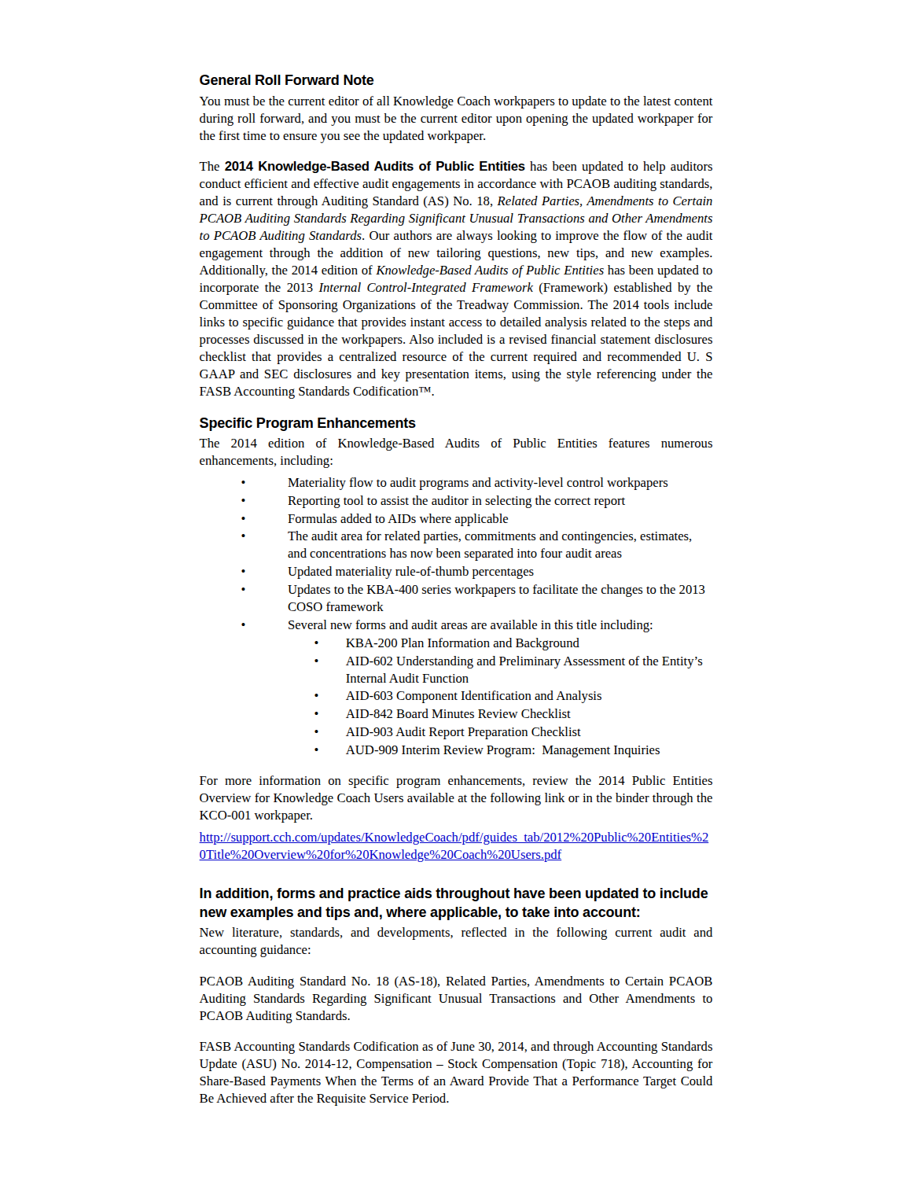General Roll Forward Note
You must be the current editor of all Knowledge Coach workpapers to update to the latest content during roll forward, and you must be the current editor upon opening the updated workpaper for the first time to ensure you see the updated workpaper.
The 2014 Knowledge-Based Audits of Public Entities has been updated to help auditors conduct efficient and effective audit engagements in accordance with PCAOB auditing standards, and is current through Auditing Standard (AS) No. 18, Related Parties, Amendments to Certain PCAOB Auditing Standards Regarding Significant Unusual Transactions and Other Amendments to PCAOB Auditing Standards. Our authors are always looking to improve the flow of the audit engagement through the addition of new tailoring questions, new tips, and new examples. Additionally, the 2014 edition of Knowledge-Based Audits of Public Entities has been updated to incorporate the 2013 Internal Control-Integrated Framework (Framework) established by the Committee of Sponsoring Organizations of the Treadway Commission. The 2014 tools include links to specific guidance that provides instant access to detailed analysis related to the steps and processes discussed in the workpapers. Also included is a revised financial statement disclosures checklist that provides a centralized resource of the current required and recommended U. S GAAP and SEC disclosures and key presentation items, using the style referencing under the FASB Accounting Standards Codification™.
Specific Program Enhancements
The 2014 edition of Knowledge-Based Audits of Public Entities features numerous enhancements, including:
Materiality flow to audit programs and activity-level control workpapers
Reporting tool to assist the auditor in selecting the correct report
Formulas added to AIDs where applicable
The audit area for related parties, commitments and contingencies, estimates, and concentrations has now been separated into four audit areas
Updated materiality rule-of-thumb percentages
Updates to the KBA-400 series workpapers to facilitate the changes to the 2013 COSO framework
Several new forms and audit areas are available in this title including:
KBA-200 Plan Information and Background
AID-602 Understanding and Preliminary Assessment of the Entity’s Internal Audit Function
AID-603 Component Identification and Analysis
AID-842 Board Minutes Review Checklist
AID-903 Audit Report Preparation Checklist
AUD-909 Interim Review Program: Management Inquiries
For more information on specific program enhancements, review the 2014 Public Entities Overview for Knowledge Coach Users available at the following link or in the binder through the KCO-001 workpaper.
http://support.cch.com/updates/KnowledgeCoach/pdf/guides_tab/2012%20Public%20Entities%20Title%20Overview%20for%20Knowledge%20Coach%20Users.pdf
In addition, forms and practice aids throughout have been updated to include new examples and tips and, where applicable, to take into account:
New literature, standards, and developments, reflected in the following current audit and accounting guidance:
PCAOB Auditing Standard No. 18 (AS-18), Related Parties, Amendments to Certain PCAOB Auditing Standards Regarding Significant Unusual Transactions and Other Amendments to PCAOB Auditing Standards.
FASB Accounting Standards Codification as of June 30, 2014, and through Accounting Standards Update (ASU) No. 2014-12, Compensation – Stock Compensation (Topic 718), Accounting for Share-Based Payments When the Terms of an Award Provide That a Performance Target Could Be Achieved after the Requisite Service Period.